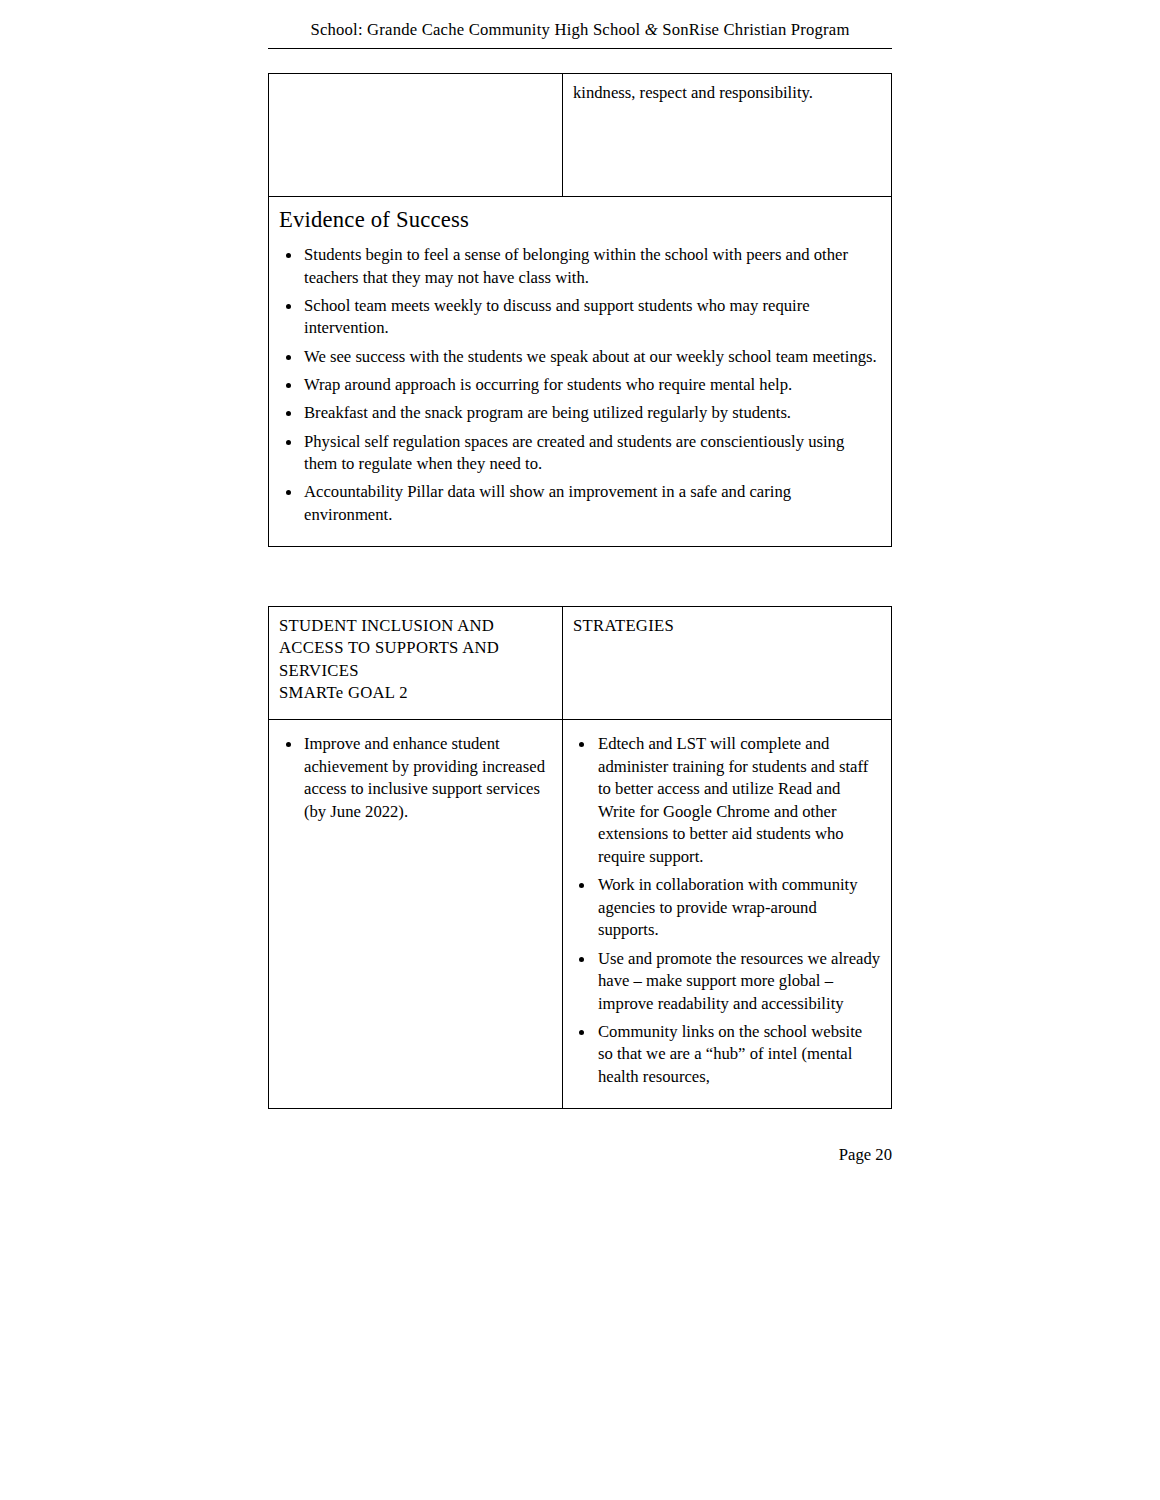School: Grande Cache Community High School & SonRise Christian Program
| | kindness, respect and responsibility. |
| Evidence of Success Students begin to feel a sense of belonging within the school with peers and other teachers that they may not have class with. School team meets weekly to discuss and support students who may require intervention. We see success with the students we speak about at our weekly school team meetings. Wrap around approach is occurring for students who require mental help. Breakfast and the snack program are being utilized regularly by students. Physical self regulation spaces are created and students are conscientiously using them to regulate when they need to. Accountability Pillar data will show an improvement in a safe and caring environment. |
| STUDENT INCLUSION AND ACCESS TO SUPPORTS AND SERVICES SMARTe GOAL 2 | STRATEGIES |
| Improve and enhance student achievement by providing increased access to inclusive support services (by June 2022). | Edtech and LST will complete and administer training for students and staff to better access and utilize Read and Write for Google Chrome and other extensions to better aid students who require support. Work in collaboration with community agencies to provide wrap-around supports. Use and promote the resources we already have – make support more global – improve readability and accessibility Community links on the school website so that we are a “hub” of intel (mental health resources, |
Page 20